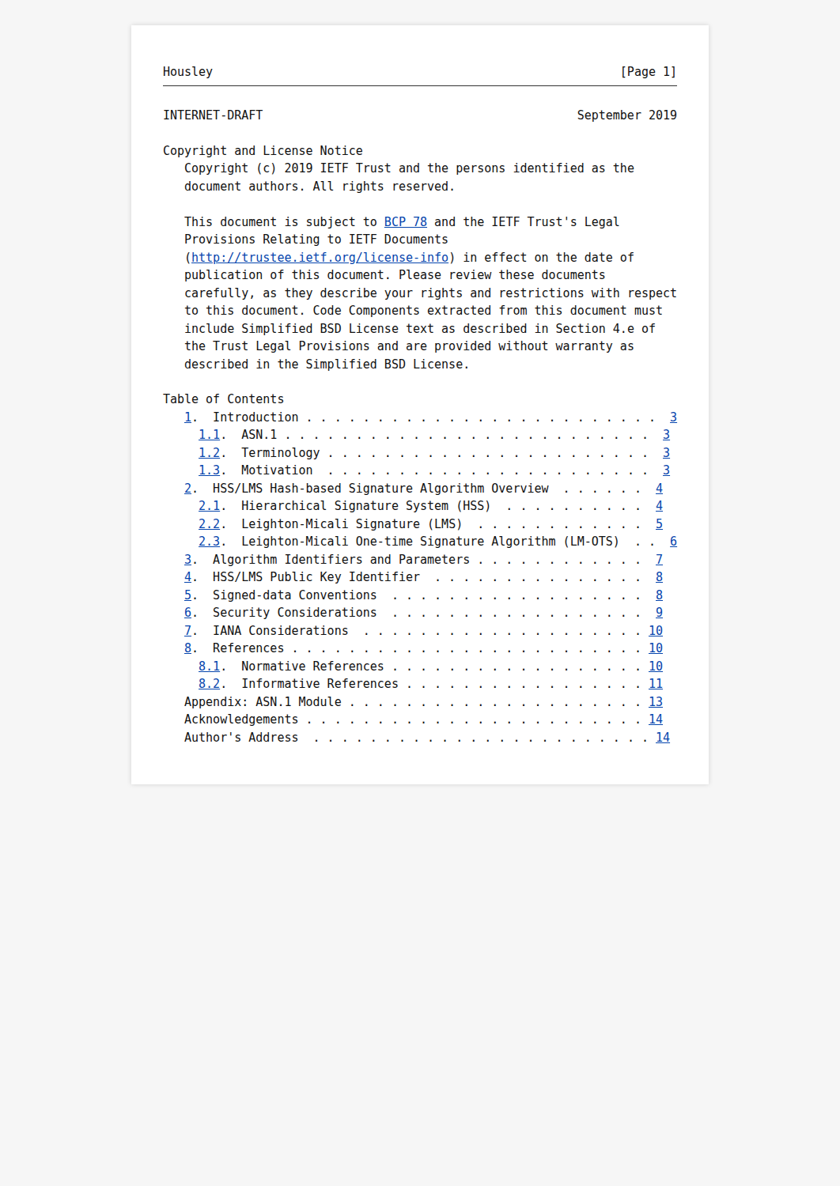Housley[Page 1]
INTERNET-DRAFT September 2019
Copyright and License Notice
   Copyright (c) 2019 IETF Trust and the persons identified as the
   document authors. All rights reserved.

   This document is subject to BCP 78 and the IETF Trust's Legal
   Provisions Relating to IETF Documents
   (http://trustee.ietf.org/license-info) in effect on the date of
   publication of this document. Please review these documents
   carefully, as they describe your rights and restrictions with respect
   to this document. Code Components extracted from this document must
   include Simplified BSD License text as described in Section 4.e of
   the Trust Legal Provisions and are provided without warranty as
   described in the Simplified BSD License.
Table of Contents
1. Introduction . . . . . . . . . . . . . . . . . . . . . . . . . 3
1.1. ASN.1 . . . . . . . . . . . . . . . . . . . . . . . . . . 3
1.2. Terminology . . . . . . . . . . . . . . . . . . . . . . . 3
1.3. Motivation . . . . . . . . . . . . . . . . . . . . . . . 3
2. HSS/LMS Hash-based Signature Algorithm Overview . . . . . . 4
2.1. Hierarchical Signature System (HSS) . . . . . . . . . . 4
2.2. Leighton-Micali Signature (LMS) . . . . . . . . . . . . 5
2.3. Leighton-Micali One-time Signature Algorithm (LM-OTS) . . 6
3. Algorithm Identifiers and Parameters . . . . . . . . . . . . 7
4. HSS/LMS Public Key Identifier . . . . . . . . . . . . . . . 8
5. Signed-data Conventions . . . . . . . . . . . . . . . . . . 8
6. Security Considerations . . . . . . . . . . . . . . . . . . 9
7. IANA Considerations . . . . . . . . . . . . . . . . . . . . 10
8. References . . . . . . . . . . . . . . . . . . . . . . . . . 10
8.1. Normative References . . . . . . . . . . . . . . . . . . 10
8.2. Informative References . . . . . . . . . . . . . . . . . 11
Appendix: ASN.1 Module . . . . . . . . . . . . . . . . . . . . . 13
Acknowledgements . . . . . . . . . . . . . . . . . . . . . . . . 14
Author's Address . . . . . . . . . . . . . . . . . . . . . . . . 14